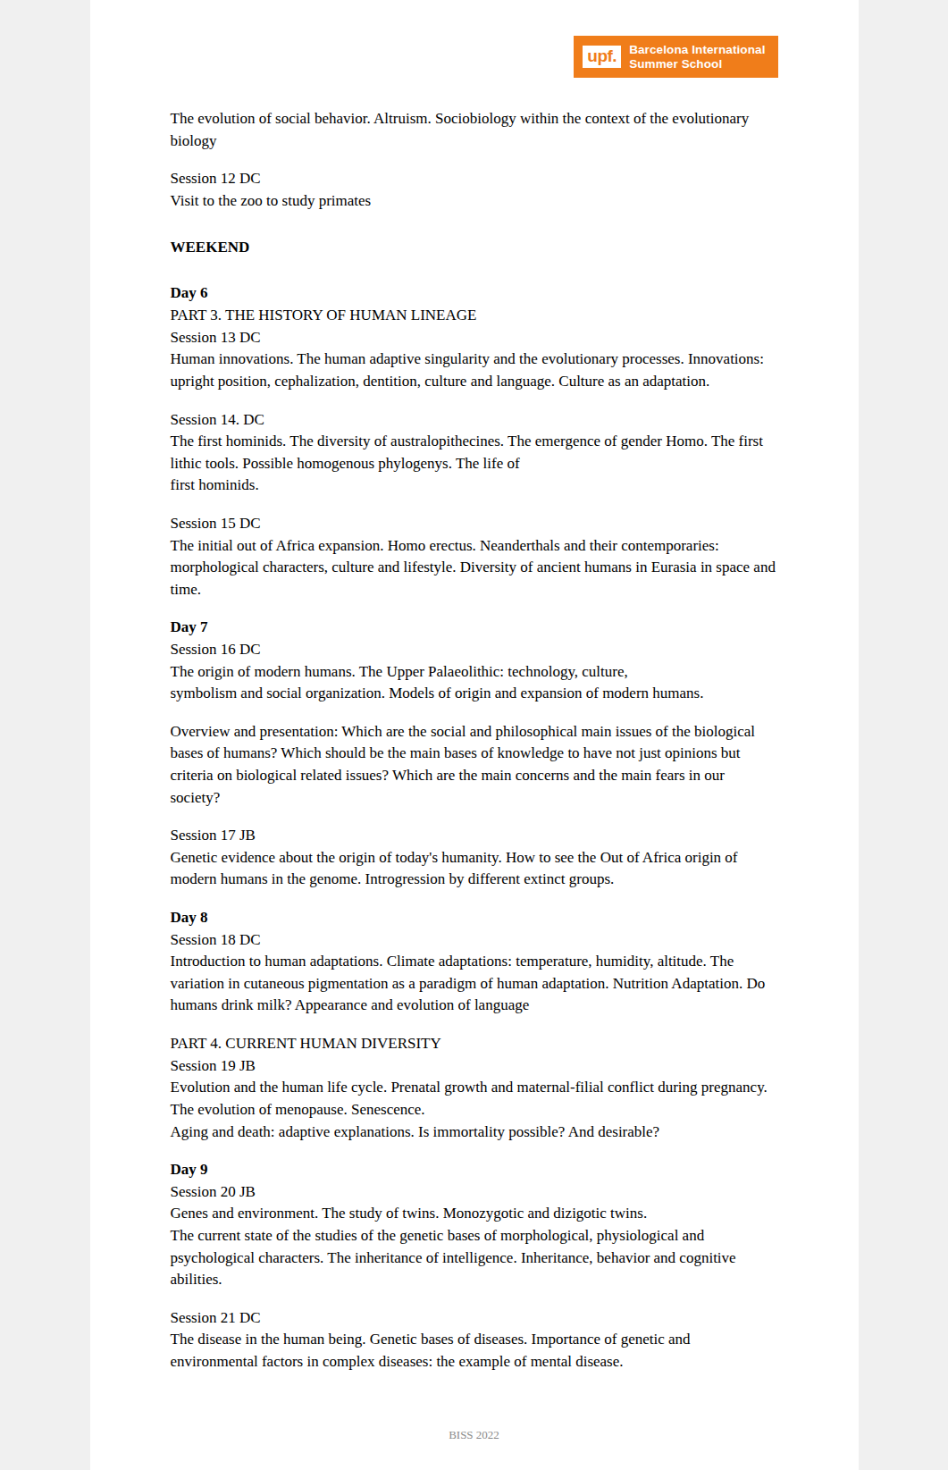upf. Barcelona International
Summer School
The evolution of social behavior. Altruism. Sociobiology within the context of the evolutionary biology
Session 12 DC
Visit to the zoo to study primates
WEEKEND
Day 6
PART 3. THE HISTORY OF HUMAN LINEAGE
Session 13 DC
Human innovations. The human adaptive singularity and the evolutionary processes. Innovations: upright position, cephalization, dentition, culture and language. Culture as an adaptation.
Session 14. DC
The first hominids. The diversity of australopithecines. The emergence of gender Homo. The first lithic tools. Possible homogenous phylogenys. The life of
first hominids.
Session 15 DC
The initial out of Africa expansion. Homo erectus. Neanderthals and their contemporaries: morphological characters, culture and lifestyle. Diversity of ancient humans in Eurasia in space and time.
Day 7
Session 16 DC
The origin of modern humans. The Upper Palaeolithic: technology, culture,
symbolism and social organization. Models of origin and expansion of modern humans.
Overview and presentation: Which are the social and philosophical main issues of the biological bases of humans? Which should be the main bases of knowledge to have not just opinions but criteria on biological related issues? Which are the main concerns and the main fears in our society?
Session 17 JB
Genetic evidence about the origin of today's humanity. How to see the Out of Africa origin of modern humans in the genome. Introgression by different extinct groups.
Day 8
Session 18 DC
Introduction to human adaptations. Climate adaptations: temperature, humidity, altitude. The variation in cutaneous pigmentation as a paradigm of human adaptation. Nutrition Adaptation. Do humans drink milk? Appearance and evolution of language
PART 4. CURRENT HUMAN DIVERSITY
Session 19 JB
Evolution and the human life cycle. Prenatal growth and maternal-filial conflict during pregnancy. The evolution of menopause. Senescence.
Aging and death: adaptive explanations. Is immortality possible? And desirable?
Day 9
Session 20 JB
Genes and environment. The study of twins. Monozygotic and dizigotic twins.
The current state of the studies of the genetic bases of morphological, physiological and psychological characters. The inheritance of intelligence. Inheritance, behavior and cognitive abilities.
Session 21 DC
The disease in the human being. Genetic bases of diseases. Importance of genetic and environmental factors in complex diseases: the example of mental disease.
BISS 2022